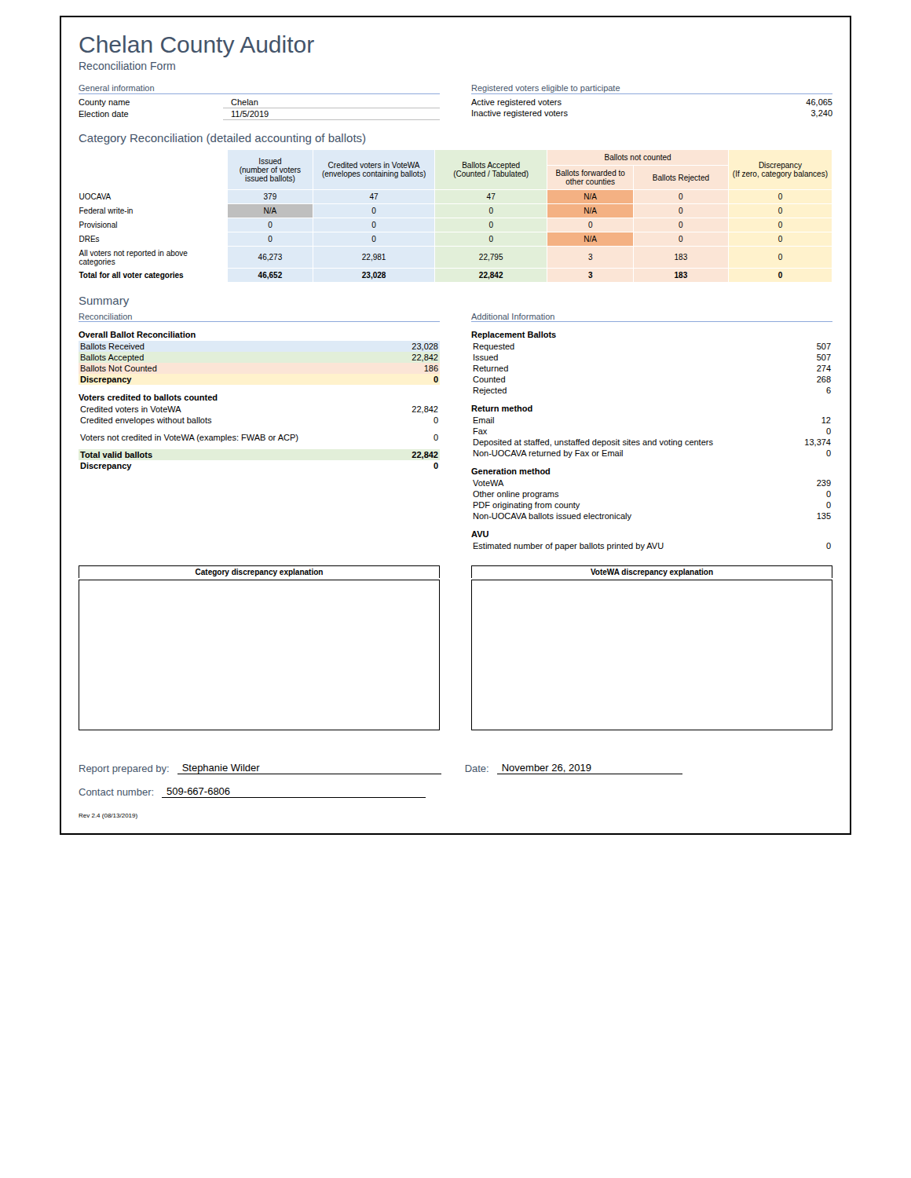Chelan County Auditor
Reconciliation Form
General information
| County name | Chelan |
| Election date | 11/5/2019 |
Registered voters eligible to participate
| Active registered voters | 46,065 |
| Inactive registered voters | 3,240 |
Category Reconciliation (detailed accounting of ballots)
| | Issued (number of voters issued ballots) | Credited voters in VoteWA (envelopes containing ballots) | Ballots Accepted (Counted / Tabulated) | Ballots not counted | Discrepancy (If zero, category balances) |
| --- | --- | --- | --- | --- | --- |
| Ballots forwarded to other counties | Ballots Rejected |
| UOCAVA | 379 | 47 | 47 | N/A | 0 | 0 |
| Federal write-in | N/A | 0 | 0 | N/A | 0 | 0 |
| Provisional | 0 | 0 | 0 | 0 | 0 | 0 |
| DREs | 0 | 0 | 0 | N/A | 0 | 0 |
| All voters not reported in above categories | 46,273 | 22,981 | 22,795 | 3 | 183 | 0 |
| Total for all voter categories | 46,652 | 23,028 | 22,842 | 3 | 183 | 0 |
Summary
Reconciliation
Overall Ballot Reconciliation
Ballots Received 23,028
Ballots Accepted 22,842
Ballots Not Counted 186
Discrepancy 0
Voters credited to ballots counted
Credited voters in VoteWA 22,842
Credited envelopes without ballots 0
Voters not credited in VoteWA (examples: FWAB or ACP) 0
Total valid ballots 22,842
Discrepancy 0
Additional Information
Replacement Ballots
Requested 507
Issued 507
Returned 274
Counted 268
Rejected 6
Return method
Email 12
Fax 0
Deposited at staffed, unstaffed deposit sites and voting centers 13,374
Non-UOCAVA returned by Fax or Email 0
Generation method
VoteWA 239
Other online programs 0
PDF originating from county 0
Non-UOCAVA ballots issued electronicaly 135
AVU
Estimated number of paper ballots printed by AVU 0
Category discrepancy explanation
VoteWA discrepancy explanation
Report prepared by: Stephanie Wilder Date: November 26, 2019
Contact number: 509-667-6806
Rev 2.4 (08/13/2019)